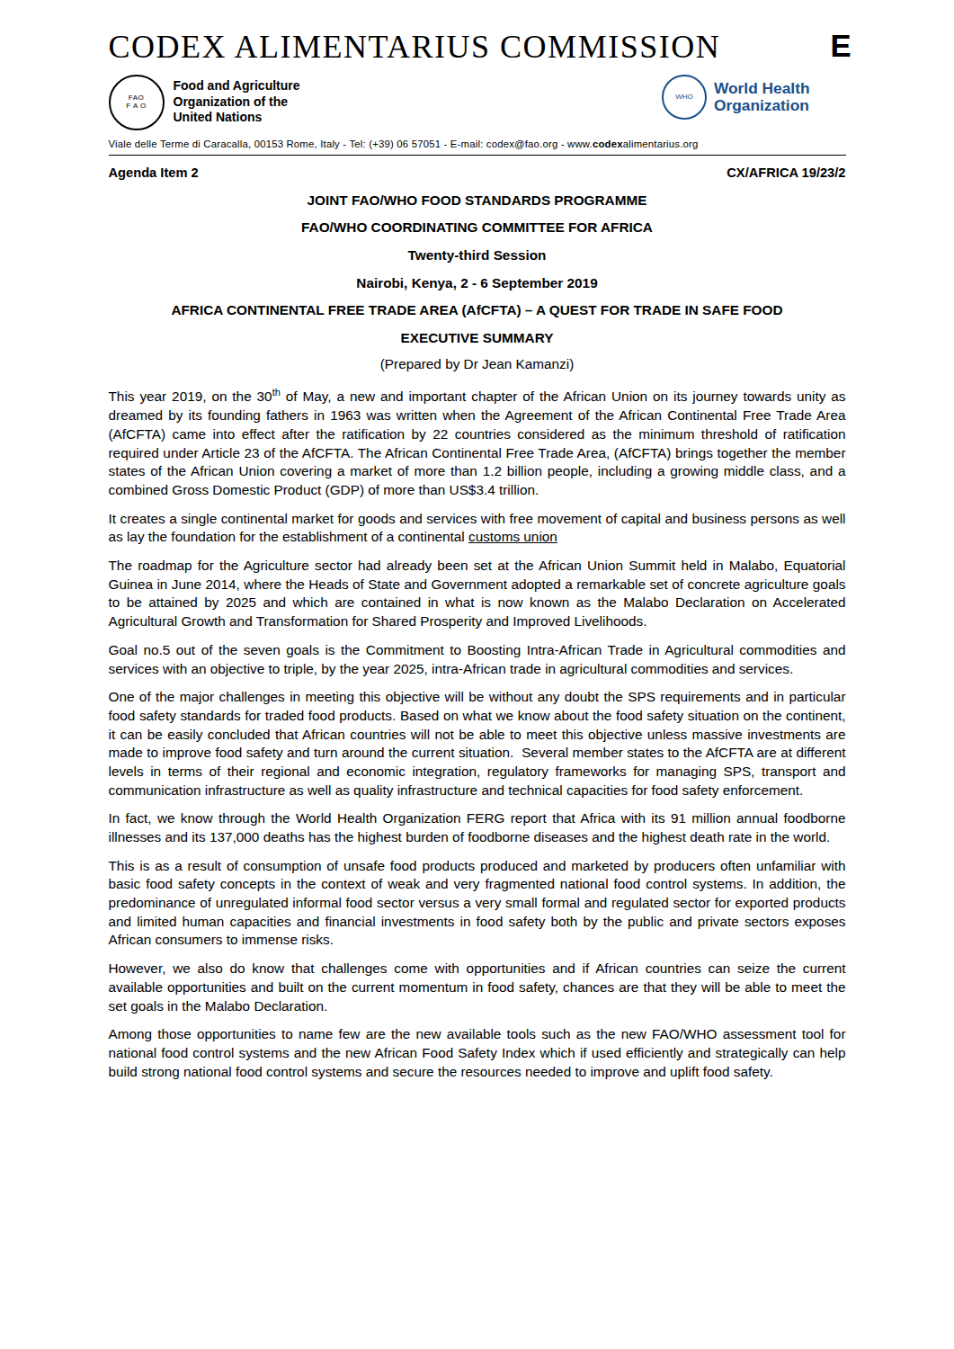E
CODEX ALIMENTARIUS COMMISSION
FAO
F A O
Food and Agriculture
Organization of the
United Nations
WHO
World Health
Organization
Viale delle Terme di Caracalla, 00153 Rome, Italy - Tel: (+39) 06 57051 - E-mail: codex@fao.org - www.codexalimentarius.org
Agenda Item 2 CX/AFRICA 19/23/2
JOINT FAO/WHO FOOD STANDARDS PROGRAMME
FAO/WHO COORDINATING COMMITTEE FOR AFRICA
Twenty-third Session
Nairobi, Kenya, 2 - 6 September 2019
AFRICA CONTINENTAL FREE TRADE AREA (AfCFTA) – A QUEST FOR TRADE IN SAFE FOOD
EXECUTIVE SUMMARY
(Prepared by Dr Jean Kamanzi)
This year 2019, on the 30th of May, a new and important chapter of the African Union on its journey towards unity as dreamed by its founding fathers in 1963 was written when the Agreement of the African Continental Free Trade Area (AfCFTA) came into effect after the ratification by 22 countries considered as the minimum threshold of ratification required under Article 23 of the AfCFTA. The African Continental Free Trade Area, (AfCFTA) brings together the member states of the African Union covering a market of more than 1.2 billion people, including a growing middle class, and a combined Gross Domestic Product (GDP) of more than US$3.4 trillion.
It creates a single continental market for goods and services with free movement of capital and business persons as well as lay the foundation for the establishment of a continental customs union
The roadmap for the Agriculture sector had already been set at the African Union Summit held in Malabo, Equatorial Guinea in June 2014, where the Heads of State and Government adopted a remarkable set of concrete agriculture goals to be attained by 2025 and which are contained in what is now known as the Malabo Declaration on Accelerated Agricultural Growth and Transformation for Shared Prosperity and Improved Livelihoods.
Goal no.5 out of the seven goals is the Commitment to Boosting Intra-African Trade in Agricultural commodities and services with an objective to triple, by the year 2025, intra-African trade in agricultural commodities and services.
One of the major challenges in meeting this objective will be without any doubt the SPS requirements and in particular food safety standards for traded food products. Based on what we know about the food safety situation on the continent, it can be easily concluded that African countries will not be able to meet this objective unless massive investments are made to improve food safety and turn around the current situation. Several member states to the AfCFTA are at different levels in terms of their regional and economic integration, regulatory frameworks for managing SPS, transport and communication infrastructure as well as quality infrastructure and technical capacities for food safety enforcement.
In fact, we know through the World Health Organization FERG report that Africa with its 91 million annual foodborne illnesses and its 137,000 deaths has the highest burden of foodborne diseases and the highest death rate in the world.
This is as a result of consumption of unsafe food products produced and marketed by producers often unfamiliar with basic food safety concepts in the context of weak and very fragmented national food control systems. In addition, the predominance of unregulated informal food sector versus a very small formal and regulated sector for exported products and limited human capacities and financial investments in food safety both by the public and private sectors exposes African consumers to immense risks.
However, we also do know that challenges come with opportunities and if African countries can seize the current available opportunities and built on the current momentum in food safety, chances are that they will be able to meet the set goals in the Malabo Declaration.
Among those opportunities to name few are the new available tools such as the new FAO/WHO assessment tool for national food control systems and the new African Food Safety Index which if used efficiently and strategically can help build strong national food control systems and secure the resources needed to improve and uplift food safety.